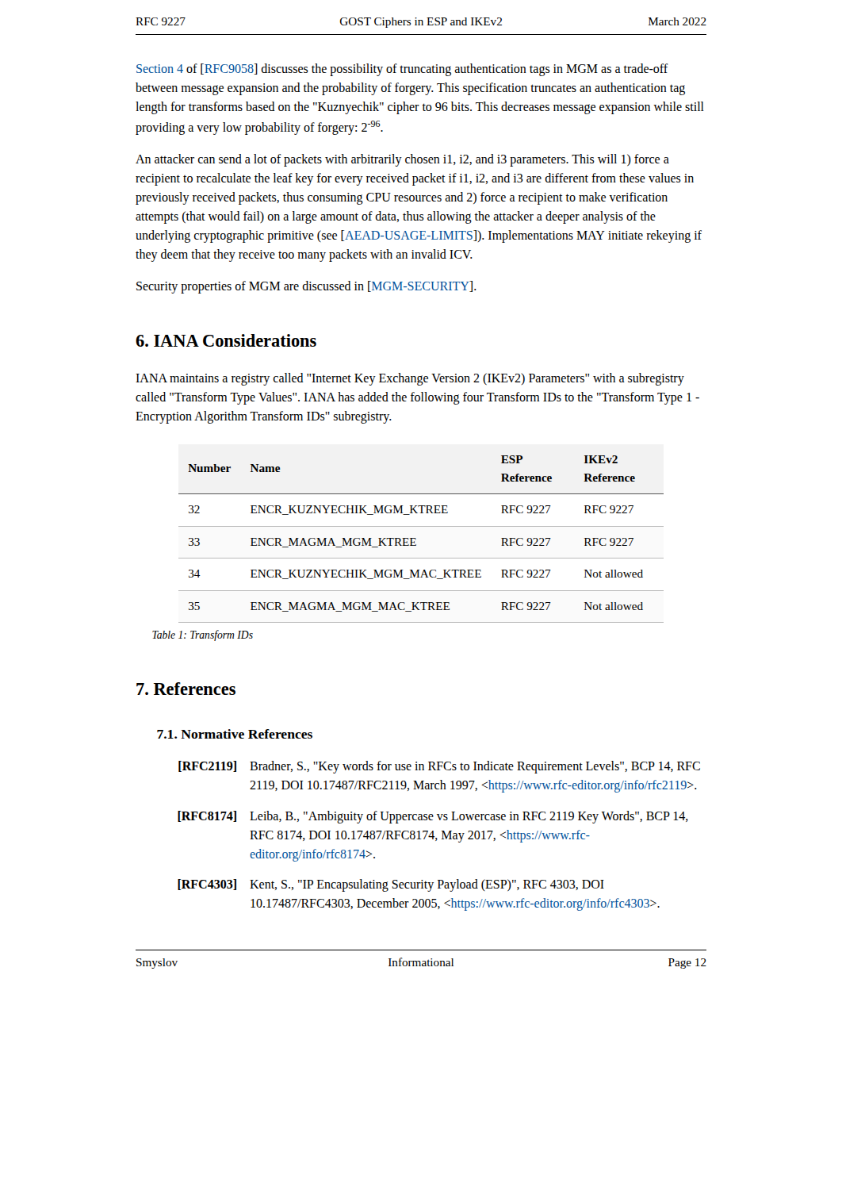RFC 9227
GOST Ciphers in ESP and IKEv2
March 2022
Section 4 of [RFC9058] discusses the possibility of truncating authentication tags in MGM as a trade-off between message expansion and the probability of forgery. This specification truncates an authentication tag length for transforms based on the "Kuznyechik" cipher to 96 bits. This decreases message expansion while still providing a very low probability of forgery: 2-96.
An attacker can send a lot of packets with arbitrarily chosen i1, i2, and i3 parameters. This will 1) force a recipient to recalculate the leaf key for every received packet if i1, i2, and i3 are different from these values in previously received packets, thus consuming CPU resources and 2) force a recipient to make verification attempts (that would fail) on a large amount of data, thus allowing the attacker a deeper analysis of the underlying cryptographic primitive (see [AEAD-USAGE-LIMITS]). Implementations MAY initiate rekeying if they deem that they receive too many packets with an invalid ICV.
Security properties of MGM are discussed in [MGM-SECURITY].
6. IANA Considerations
IANA maintains a registry called "Internet Key Exchange Version 2 (IKEv2) Parameters" with a subregistry called "Transform Type Values". IANA has added the following four Transform IDs to the "Transform Type 1 - Encryption Algorithm Transform IDs" subregistry.
| Number | Name | ESP Reference | IKEv2 Reference |
| --- | --- | --- | --- |
| 32 | ENCR_KUZNYECHIK_MGM_KTREE | RFC 9227 | RFC 9227 |
| 33 | ENCR_MAGMA_MGM_KTREE | RFC 9227 | RFC 9227 |
| 34 | ENCR_KUZNYECHIK_MGM_MAC_KTREE | RFC 9227 | Not allowed |
| 35 | ENCR_MAGMA_MGM_MAC_KTREE | RFC 9227 | Not allowed |
Table 1: Transform IDs
7. References
7.1. Normative References
[RFC2119]
Bradner, S., "Key words for use in RFCs to Indicate Requirement Levels", BCP 14, RFC 2119, DOI 10.17487/RFC2119, March 1997, <https://www.rfc-editor.org/info/rfc2119>.
[RFC8174]
Leiba, B., "Ambiguity of Uppercase vs Lowercase in RFC 2119 Key Words", BCP 14, RFC 8174, DOI 10.17487/RFC8174, May 2017, <https://www.rfc-editor.org/info/rfc8174>.
[RFC4303]
Kent, S., "IP Encapsulating Security Payload (ESP)", RFC 4303, DOI 10.17487/RFC4303, December 2005, <https://www.rfc-editor.org/info/rfc4303>.
Smyslov
Informational
Page 12